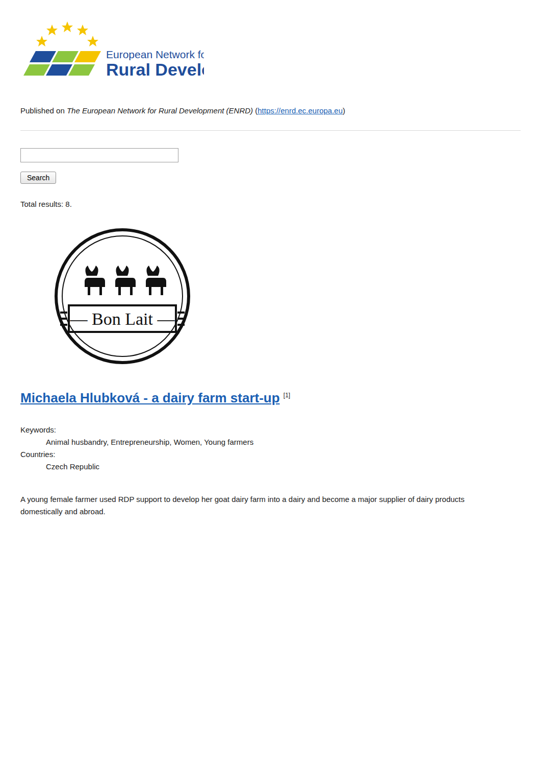European Network for Rural Development
Published on The European Network for Rural Development (ENRD) (https://enrd.ec.europa.eu)
Search
Total results: 8.
— Bon Lait —
Michaela Hlubková - a dairy farm start-up [1]
Keywords:
Animal husbandry, Entrepreneurship, Women, Young farmers
Countries:
Czech Republic
A young female farmer used RDP support to develop her goat dairy farm into a dairy and become a major supplier of dairy products domestically and abroad.